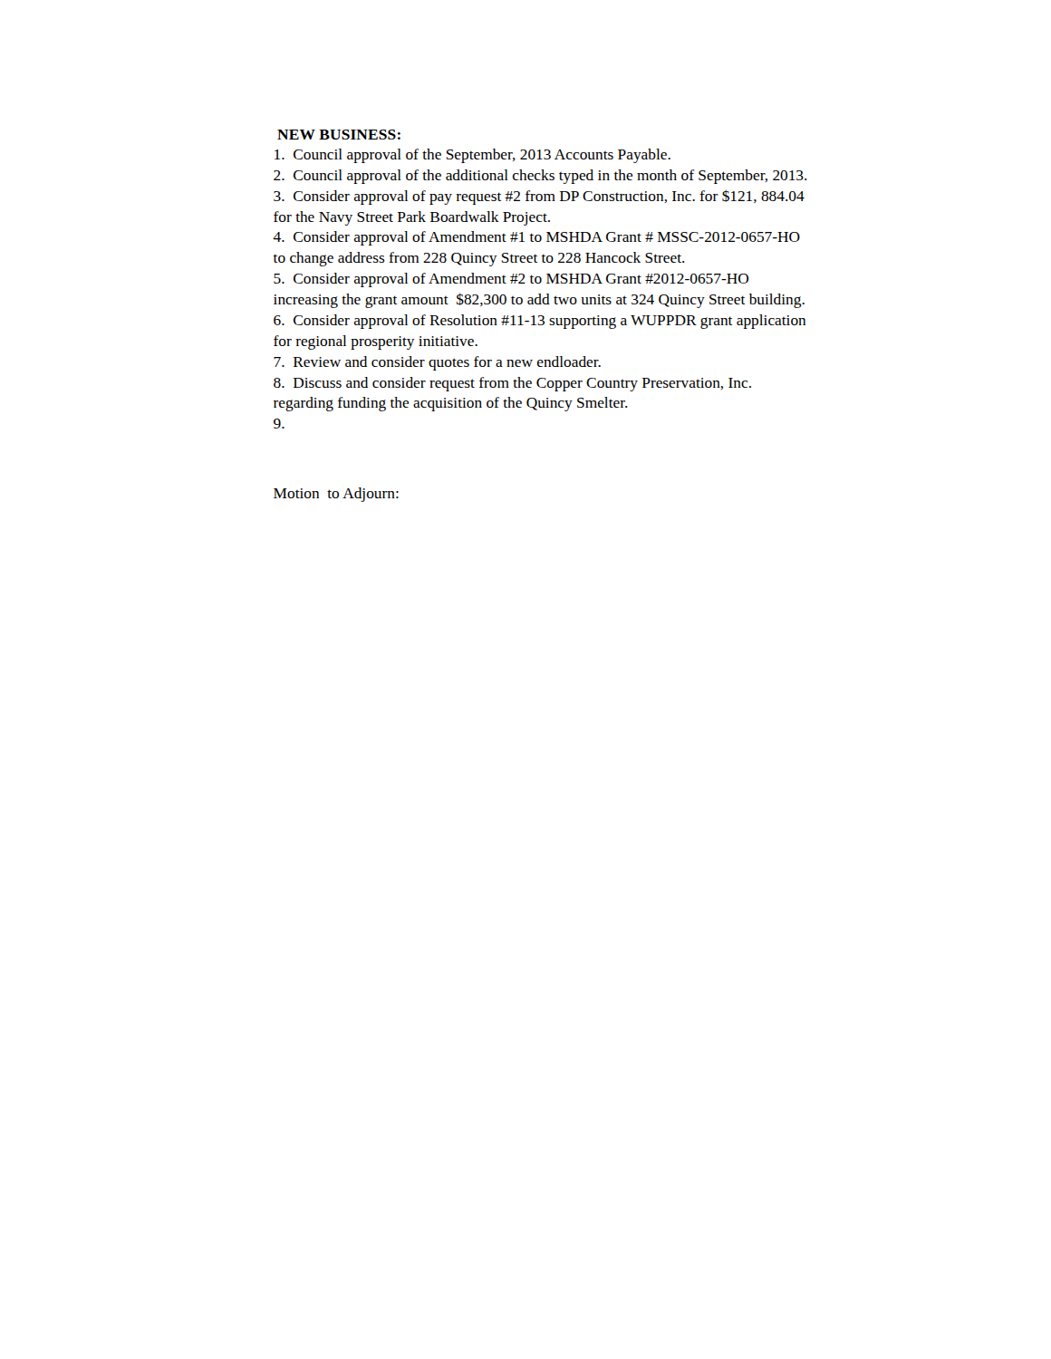NEW BUSINESS:
1. Council approval of the September, 2013 Accounts Payable.
2. Council approval of the additional checks typed in the month of September, 2013.
3. Consider approval of pay request #2 from DP Construction, Inc. for $121, 884.04 for the Navy Street Park Boardwalk Project.
4. Consider approval of Amendment #1 to MSHDA Grant # MSSC-2012-0657-HO to change address from 228 Quincy Street to 228 Hancock Street.
5. Consider approval of Amendment #2 to MSHDA Grant #2012-0657-HO increasing the grant amount $82,300 to add two units at 324 Quincy Street building.
6. Consider approval of Resolution #11-13 supporting a WUPPDR grant application for regional prosperity initiative.
7. Review and consider quotes for a new endloader.
8. Discuss and consider request from the Copper Country Preservation, Inc. regarding funding the acquisition of the Quincy Smelter.
9.
Motion to Adjourn: